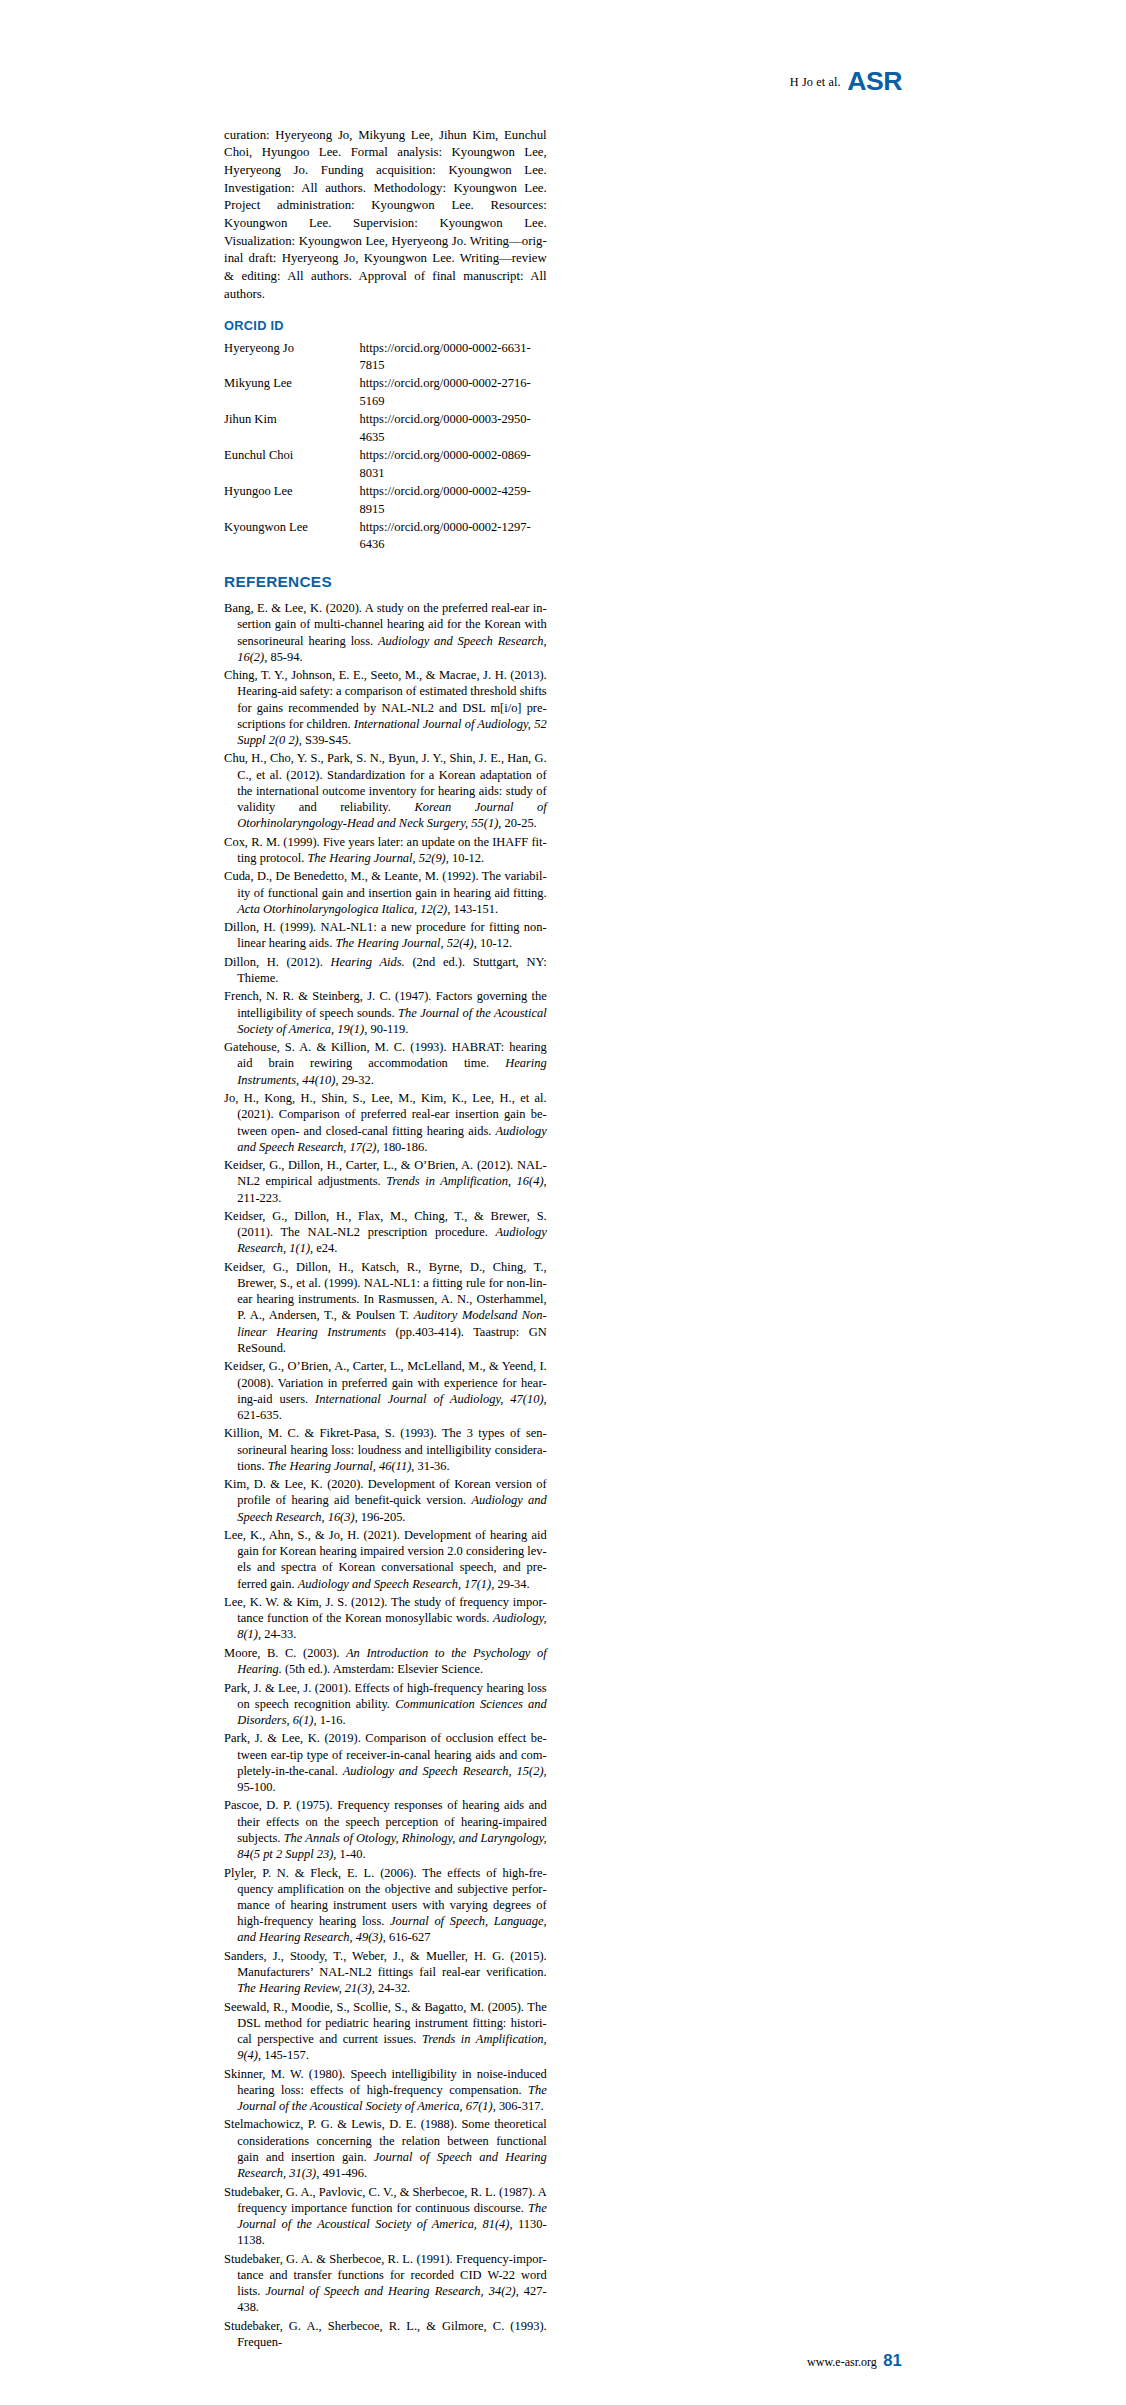H Jo et al.
ASR
curation: Hyeryeong Jo, Mikyung Lee, Jihun Kim, Eunchul Choi, Hyungoo Lee. Formal analysis: Kyoungwon Lee, Hyeryeong Jo. Funding acquisition: Kyoungwon Lee. Investigation: All authors. Methodology: Kyoungwon Lee. Project administration: Kyoungwon Lee. Resources: Kyoungwon Lee. Supervision: Kyoungwon Lee. Visualization: Kyoungwon Lee, Hyeryeong Jo. Writing—original draft: Hyeryeong Jo, Kyoungwon Lee. Writing—review & editing: All authors. Approval of final manuscript: All authors.
ORCID iD
| Hyeryeong Jo | https://orcid.org/0000-0002-6631-7815 |
| Mikyung Lee | https://orcid.org/0000-0002-2716-5169 |
| Jihun Kim | https://orcid.org/0000-0003-2950-4635 |
| Eunchul Choi | https://orcid.org/0000-0002-0869-8031 |
| Hyungoo Lee | https://orcid.org/0000-0002-4259-8915 |
| Kyoungwon Lee | https://orcid.org/0000-0002-1297-6436 |
References
Bang, E. & Lee, K. (2020). A study on the preferred real-ear insertion gain of multi-channel hearing aid for the Korean with sensorineural hearing loss. Audiology and Speech Research, 16(2), 85-94.
Ching, T. Y., Johnson, E. E., Seeto, M., & Macrae, J. H. (2013). Hearing-aid safety: a comparison of estimated threshold shifts for gains recommended by NAL-NL2 and DSL m[i/o] prescriptions for children. International Journal of Audiology, 52 Suppl 2(0 2), S39-S45.
Chu, H., Cho, Y. S., Park, S. N., Byun, J. Y., Shin, J. E., Han, G. C., et al. (2012). Standardization for a Korean adaptation of the international outcome inventory for hearing aids: study of validity and reliability. Korean Journal of Otorhinolaryngology-Head and Neck Surgery, 55(1), 20-25.
Cox, R. M. (1999). Five years later: an update on the IHAFF fitting protocol. The Hearing Journal, 52(9), 10-12.
Cuda, D., De Benedetto, M., & Leante, M. (1992). The variability of functional gain and insertion gain in hearing aid fitting. Acta Otorhinolaryngologica Italica, 12(2), 143-151.
Dillon, H. (1999). NAL-NL1: a new procedure for fitting non-linear hearing aids. The Hearing Journal, 52(4), 10-12.
Dillon, H. (2012). Hearing Aids. (2nd ed.). Stuttgart, NY: Thieme.
French, N. R. & Steinberg, J. C. (1947). Factors governing the intelligibility of speech sounds. The Journal of the Acoustical Society of America, 19(1), 90-119.
Gatehouse, S. A. & Killion, M. C. (1993). HABRAT: hearing aid brain rewiring accommodation time. Hearing Instruments, 44(10), 29-32.
Jo, H., Kong, H., Shin, S., Lee, M., Kim, K., Lee, H., et al. (2021). Comparison of preferred real-ear insertion gain between open- and closed-canal fitting hearing aids. Audiology and Speech Research, 17(2), 180-186.
Keidser, G., Dillon, H., Carter, L., & O’Brien, A. (2012). NAL-NL2 empirical adjustments. Trends in Amplification, 16(4), 211-223.
Keidser, G., Dillon, H., Flax, M., Ching, T., & Brewer, S. (2011). The NAL-NL2 prescription procedure. Audiology Research, 1(1), e24.
Keidser, G., Dillon, H., Katsch, R., Byrne, D., Ching, T., Brewer, S., et al. (1999). NAL-NL1: a fitting rule for non-linear hearing instruments. In Rasmussen, A. N., Osterhammel, P. A., Andersen, T., & Poulsen T. Auditory Modelsand Non-linear Hearing Instruments (pp.403-414). Taastrup: GN ReSound.
Keidser, G., O’Brien, A., Carter, L., McLelland, M., & Yeend, I. (2008). Variation in preferred gain with experience for hearing-aid users. International Journal of Audiology, 47(10), 621-635.
Killion, M. C. & Fikret-Pasa, S. (1993). The 3 types of sensorineural hearing loss: loudness and intelligibility considerations. The Hearing Journal, 46(11), 31-36.
Kim, D. & Lee, K. (2020). Development of Korean version of profile of hearing aid benefit-quick version. Audiology and Speech Research, 16(3), 196-205.
Lee, K., Ahn, S., & Jo, H. (2021). Development of hearing aid gain for Korean hearing impaired version 2.0 considering levels and spectra of Korean conversational speech, and preferred gain. Audiology and Speech Research, 17(1), 29-34.
Lee, K. W. & Kim, J. S. (2012). The study of frequency importance function of the Korean monosyllabic words. Audiology, 8(1), 24-33.
Moore, B. C. (2003). An Introduction to the Psychology of Hearing. (5th ed.). Amsterdam: Elsevier Science.
Park, J. & Lee, J. (2001). Effects of high-frequency hearing loss on speech recognition ability. Communication Sciences and Disorders, 6(1), 1-16.
Park, J. & Lee, K. (2019). Comparison of occlusion effect between ear-tip type of receiver-in-canal hearing aids and completely-in-the-canal. Audiology and Speech Research, 15(2), 95-100.
Pascoe, D. P. (1975). Frequency responses of hearing aids and their effects on the speech perception of hearing-impaired subjects. The Annals of Otology, Rhinology, and Laryngology, 84(5 pt 2 Suppl 23), 1-40.
Plyler, P. N. & Fleck, E. L. (2006). The effects of high-frequency amplification on the objective and subjective performance of hearing instrument users with varying degrees of high-frequency hearing loss. Journal of Speech, Language, and Hearing Research, 49(3), 616-627
Sanders, J., Stoody, T., Weber, J., & Mueller, H. G. (2015). Manufacturers’ NAL-NL2 fittings fail real-ear verification. The Hearing Review, 21(3), 24-32.
Seewald, R., Moodie, S., Scollie, S., & Bagatto, M. (2005). The DSL method for pediatric hearing instrument fitting: historical perspective and current issues. Trends in Amplification, 9(4), 145-157.
Skinner, M. W. (1980). Speech intelligibility in noise-induced hearing loss: effects of high-frequency compensation. The Journal of the Acoustical Society of America, 67(1), 306-317.
Stelmachowicz, P. G. & Lewis, D. E. (1988). Some theoretical considerations concerning the relation between functional gain and insertion gain. Journal of Speech and Hearing Research, 31(3), 491-496.
Studebaker, G. A., Pavlovic, C. V., & Sherbecoe, R. L. (1987). A frequency importance function for continuous discourse. The Journal of the Acoustical Society of America, 81(4), 1130-1138.
Studebaker, G. A. & Sherbecoe, R. L. (1991). Frequency-importance and transfer functions for recorded CID W-22 word lists. Journal of Speech and Hearing Research, 34(2), 427-438.
Studebaker, G. A., Sherbecoe, R. L., & Gilmore, C. (1993). Frequen-
www.e-asr.org 81